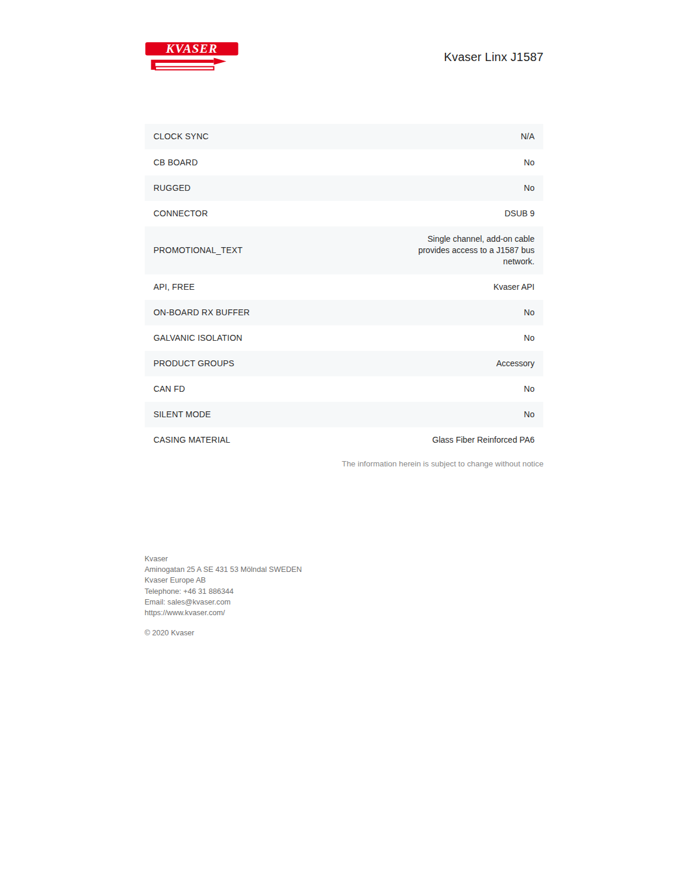KVASER
Kvaser Linx J1587
| CLOCK SYNC | N/A |
| CB BOARD | No |
| RUGGED | No |
| CONNECTOR | DSUB 9 |
| PROMOTIONAL_TEXT | Single channel, add-on cable provides access to a J1587 bus network. |
| API, FREE | Kvaser API |
| ON-BOARD RX BUFFER | No |
| GALVANIC ISOLATION | No |
| PRODUCT GROUPS | Accessory |
| CAN FD | No |
| SILENT MODE | No |
| CASING MATERIAL | Glass Fiber Reinforced PA6 |
The information herein is subject to change without notice
Kvaser
Aminogatan 25 A SE 431 53 Mölndal SWEDEN
Kvaser Europe AB
Telephone: +46 31 886344
Email: sales@kvaser.com
https://www.kvaser.com/
© 2020 Kvaser